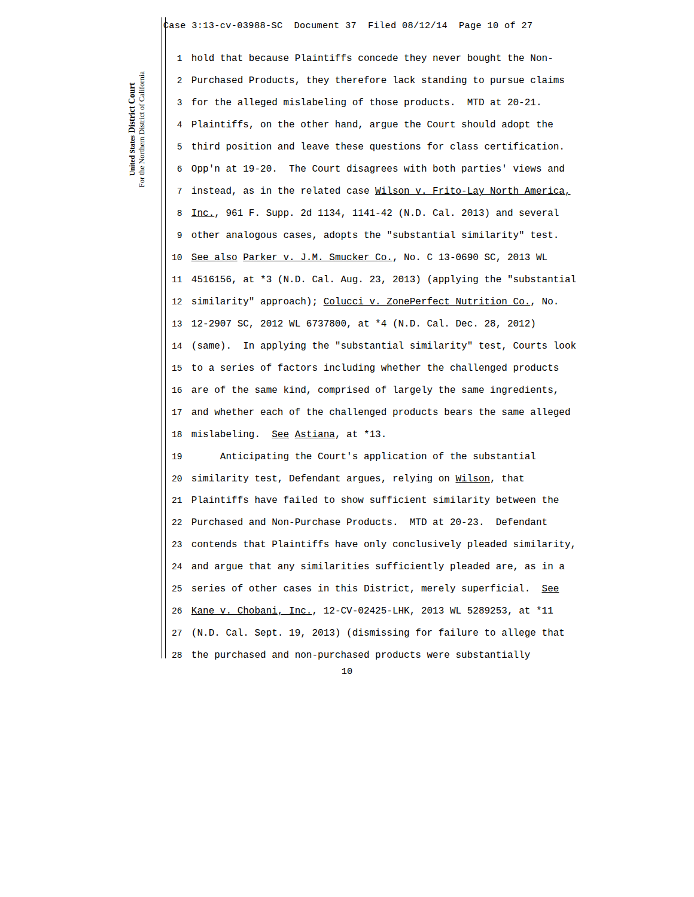Case 3:13-cv-03988-SC Document 37 Filed 08/12/14 Page 10 of 27
United States District Court
For the Northern District of California
hold that because Plaintiffs concede they never bought the Non-
Purchased Products, they therefore lack standing to pursue claims
for the alleged mislabeling of those products. MTD at 20-21.
Plaintiffs, on the other hand, argue the Court should adopt the
third position and leave these questions for class certification.
Opp'n at 19-20. The Court disagrees with both parties' views and
instead, as in the related case Wilson v. Frito-Lay North America,
Inc., 961 F. Supp. 2d 1134, 1141-42 (N.D. Cal. 2013) and several
other analogous cases, adopts the "substantial similarity" test.
See also Parker v. J.M. Smucker Co., No. C 13-0690 SC, 2013 WL
4516156, at *3 (N.D. Cal. Aug. 23, 2013) (applying the "substantial
similarity" approach); Colucci v. ZonePerfect Nutrition Co., No.
12-2907 SC, 2012 WL 6737800, at *4 (N.D. Cal. Dec. 28, 2012)
(same). In applying the "substantial similarity" test, Courts look
to a series of factors including whether the challenged products
are of the same kind, comprised of largely the same ingredients,
and whether each of the challenged products bears the same alleged
mislabeling. See Astiana, at *13.
Anticipating the Court's application of the substantial
similarity test, Defendant argues, relying on Wilson, that
Plaintiffs have failed to show sufficient similarity between the
Purchased and Non-Purchase Products. MTD at 20-23. Defendant
contends that Plaintiffs have only conclusively pleaded similarity,
and argue that any similarities sufficiently pleaded are, as in a
series of other cases in this District, merely superficial. See
Kane v. Chobani, Inc., 12-CV-02425-LHK, 2013 WL 5289253, at *11
(N.D. Cal. Sept. 19, 2013) (dismissing for failure to allege that
the purchased and non-purchased products were substantially
10